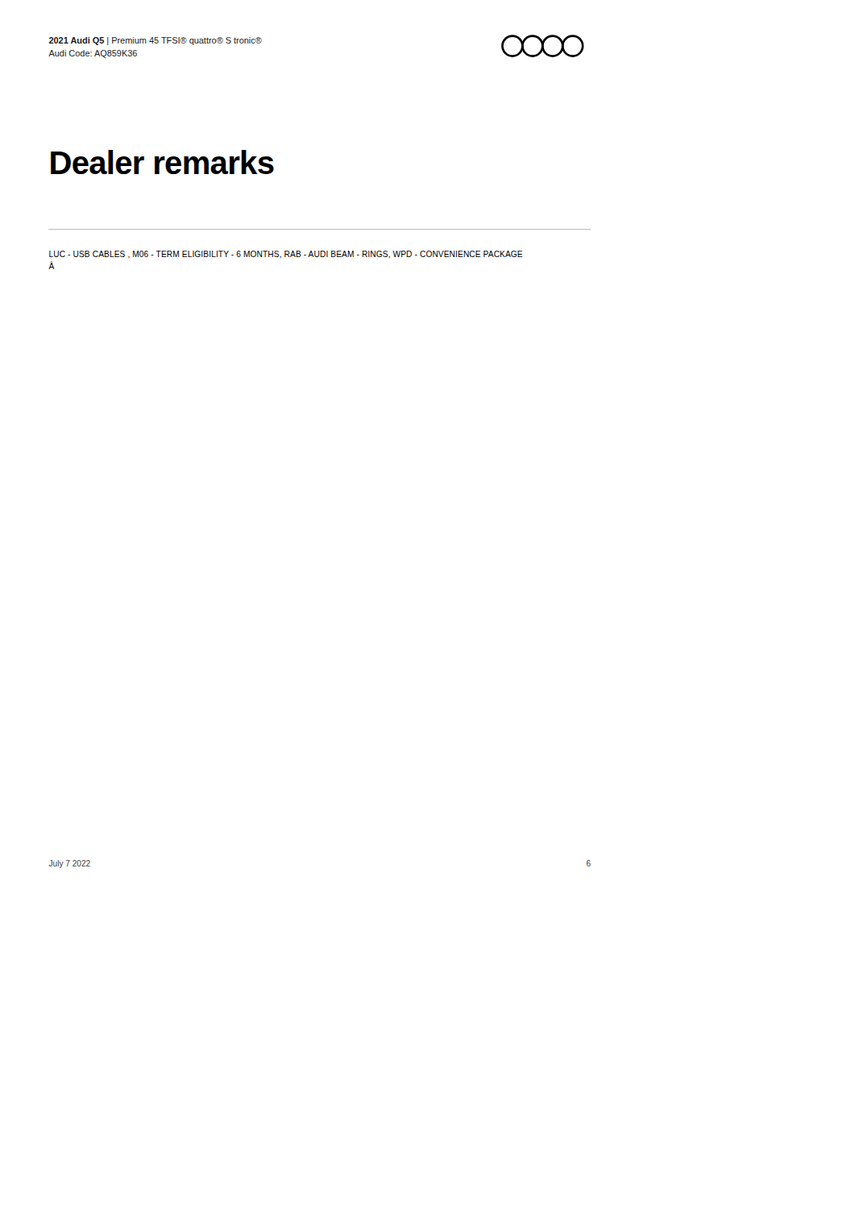2021 Audi Q5 | Premium 45 TFSI® quattro® S tronic®
Audi Code: AQ859K36
Dealer remarks
LUC - USB CABLES , M06 - TERM ELIGIBILITY - 6 MONTHS, RAB - AUDI BEAM - RINGS, WPD - CONVENIENCE PACKAGE
Â
July 7 2022 6